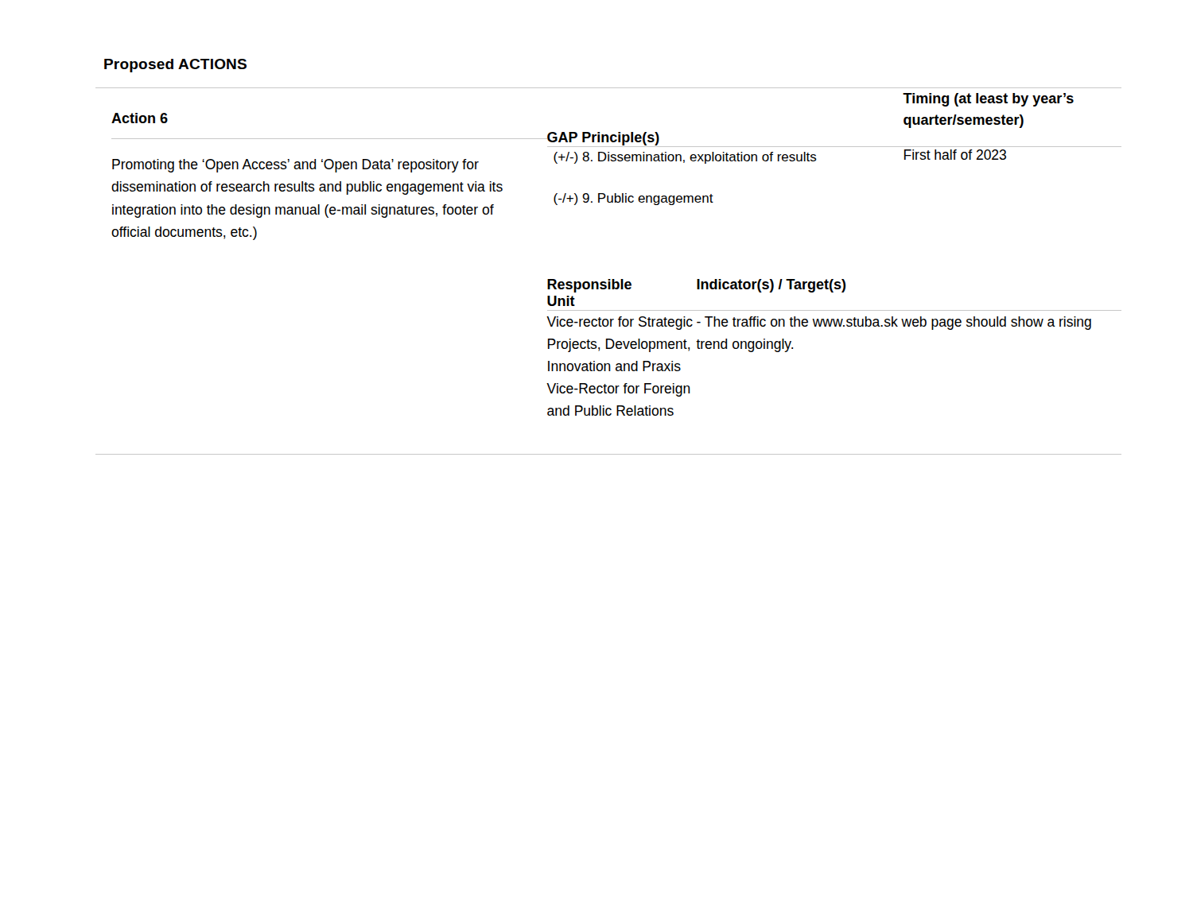Proposed ACTIONS
| Action 6 Promoting the ‘Open Access’ and ‘Open Data’ repository for dissemination of research results and public engagement via its integration into the design manual (e-mail signatures, footer of official documents, etc.) | / GAP Principle(s) / Timing (at least by year’s quarter/semester) / / (+/-) 8. Dissemination, exploitation of results (-/+) 9. Public engagement / First half of 2023 / / Responsible Unit / Indicator(s) / Target(s) / / Vice-rector for Strategic Projects, Development, Innovation and Praxis Vice-Rector for Foreign and Public Relations / - The traffic on the www.stuba.sk web page should show a rising trend ongoingly. / |